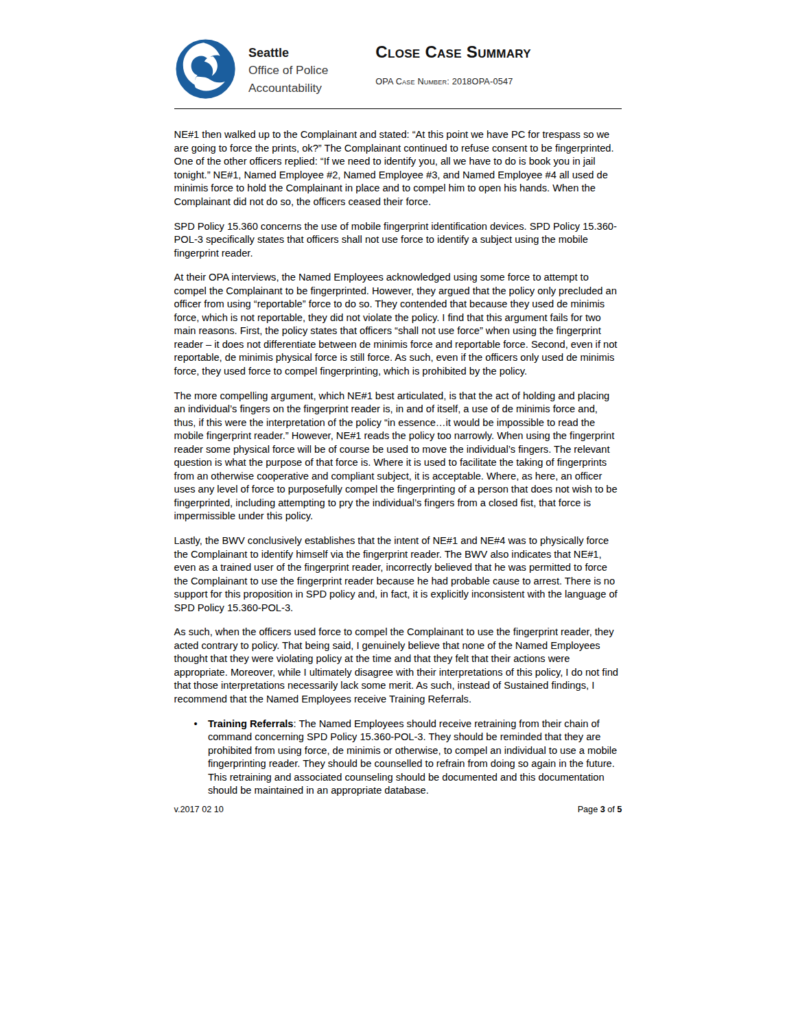Seattle
Office of Police
Accountability
Close Case Summary
OPA Case Number: 2018OPA-0547
NE#1 then walked up to the Complainant and stated: “At this point we have PC for trespass so we are going to force the prints, ok?” The Complainant continued to refuse consent to be fingerprinted. One of the other officers replied: “If we need to identify you, all we have to do is book you in jail tonight.” NE#1, Named Employee #2, Named Employee #3, and Named Employee #4 all used de minimis force to hold the Complainant in place and to compel him to open his hands. When the Complainant did not do so, the officers ceased their force.
SPD Policy 15.360 concerns the use of mobile fingerprint identification devices. SPD Policy 15.360-POL-3 specifically states that officers shall not use force to identify a subject using the mobile fingerprint reader.
At their OPA interviews, the Named Employees acknowledged using some force to attempt to compel the Complainant to be fingerprinted. However, they argued that the policy only precluded an officer from using “reportable” force to do so. They contended that because they used de minimis force, which is not reportable, they did not violate the policy. I find that this argument fails for two main reasons. First, the policy states that officers “shall not use force” when using the fingerprint reader – it does not differentiate between de minimis force and reportable force. Second, even if not reportable, de minimis physical force is still force. As such, even if the officers only used de minimis force, they used force to compel fingerprinting, which is prohibited by the policy.
The more compelling argument, which NE#1 best articulated, is that the act of holding and placing an individual’s fingers on the fingerprint reader is, in and of itself, a use of de minimis force and, thus, if this were the interpretation of the policy “in essence…it would be impossible to read the mobile fingerprint reader.” However, NE#1 reads the policy too narrowly. When using the fingerprint reader some physical force will be of course be used to move the individual’s fingers. The relevant question is what the purpose of that force is. Where it is used to facilitate the taking of fingerprints from an otherwise cooperative and compliant subject, it is acceptable. Where, as here, an officer uses any level of force to purposefully compel the fingerprinting of a person that does not wish to be fingerprinted, including attempting to pry the individual’s fingers from a closed fist, that force is impermissible under this policy.
Lastly, the BWV conclusively establishes that the intent of NE#1 and NE#4 was to physically force the Complainant to identify himself via the fingerprint reader. The BWV also indicates that NE#1, even as a trained user of the fingerprint reader, incorrectly believed that he was permitted to force the Complainant to use the fingerprint reader because he had probable cause to arrest. There is no support for this proposition in SPD policy and, in fact, it is explicitly inconsistent with the language of SPD Policy 15.360-POL-3.
As such, when the officers used force to compel the Complainant to use the fingerprint reader, they acted contrary to policy. That being said, I genuinely believe that none of the Named Employees thought that they were violating policy at the time and that they felt that their actions were appropriate. Moreover, while I ultimately disagree with their interpretations of this policy, I do not find that those interpretations necessarily lack some merit. As such, instead of Sustained findings, I recommend that the Named Employees receive Training Referrals.
•
Training Referrals: The Named Employees should receive retraining from their chain of command concerning SPD Policy 15.360-POL-3. They should be reminded that they are prohibited from using force, de minimis or otherwise, to compel an individual to use a mobile fingerprinting reader. They should be counselled to refrain from doing so again in the future. This retraining and associated counseling should be documented and this documentation should be maintained in an appropriate database.
v.2017 02 10 Page 3 of 5